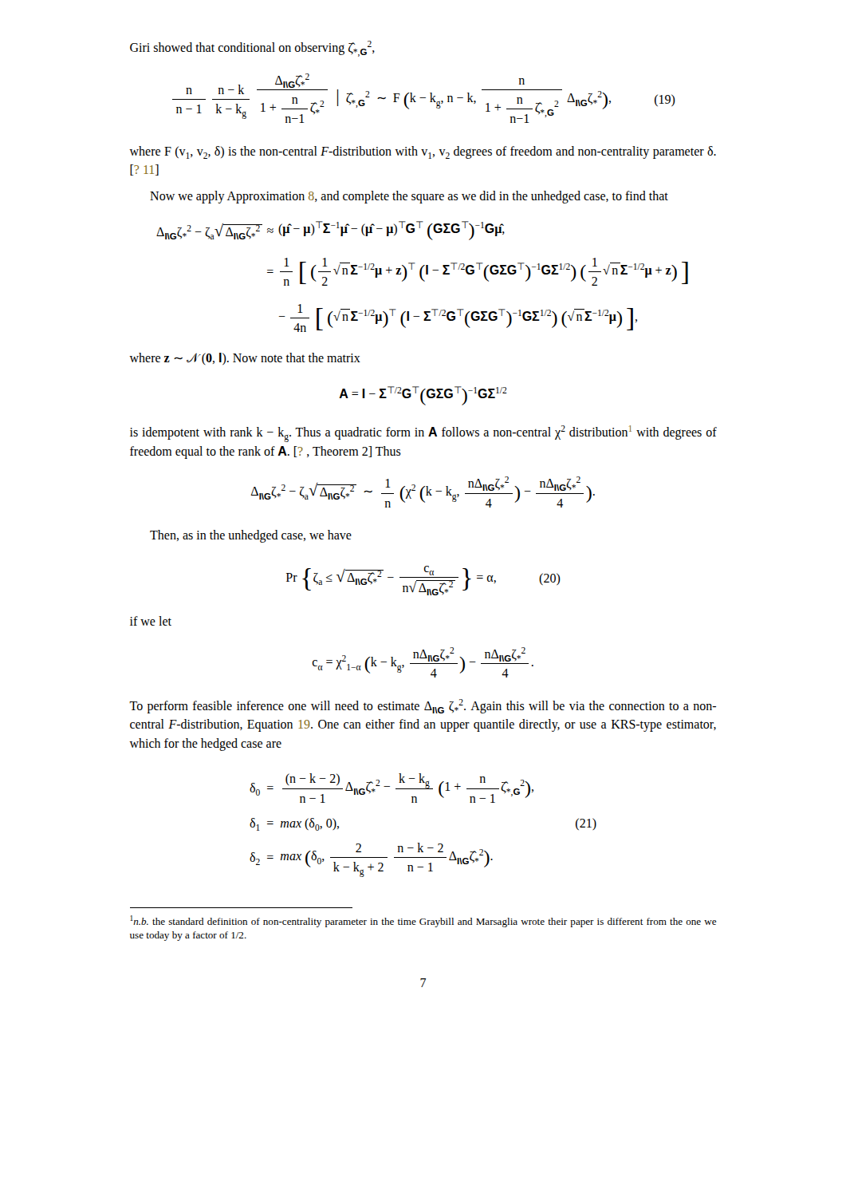Giri showed that conditional on observing ζ̂*,G2,
nn − 1 n − k k − kg ΔI\Gζ̂*21 + nn−1ζ̂*2 | ζ̂*,G2 ∼ F (k − kg, n − k, n 1 + nn−1ζ̂*,G2 ΔI\Gζ*2),
(19)
where F (v1, v2, δ) is the non-central F-distribution with v1, v2 degrees of freedom and non-centrality parameter δ. [? 11]
Now we apply Approximation 8, and complete the square as we did in the unhedged case, to find that
| Δ I\G ζ * 2 − ζ a √ Δ I\G ζ * 2 | ≈ | ( μ̂ − μ ) ⊤ Σ −1 μ̂ − ( μ̂ − μ ) ⊤ G ⊤ ( GΣG ⊤ ) −1 G μ̂ , |
| | = | 1 n [ ( 1 2 √ n Σ −1/2 μ + z ) ⊤ ( I − Σ ⊤/2 G ⊤ ( GΣG ⊤ ) −1 GΣ 1/2 ) ( 1 2 √ n Σ −1/2 μ + z ) ] |
| | | − 1 4n [ ( √ n Σ −1/2 μ ) ⊤ ( I − Σ ⊤/2 G ⊤ ( GΣG ⊤ ) −1 GΣ 1/2 ) ( √ n Σ −1/2 μ ) ] , |
where z ∼ 𝒩 (0, I). Now note that the matrix
A = I − Σ⊤/2G⊤(GΣG⊤)−1GΣ1/2
is idempotent with rank k − kg. Thus a quadratic form in A follows a non-central χ2 distribution1 with degrees of freedom equal to the rank of A. [? , Theorem 2] Thus
ΔI\Gζ*2 − ζa√ΔI\Gζ*2 ∼ 1 n (χ2 (k − kg, nΔI\Gζ*24) − nΔI\Gζ*24).
Then, as in the unhedged case, we have
Pr {ζa ≤ √ΔI\Gζ̂*2 − cα n√ΔI\Gζ̂*2} = α,
(20)
if we let
cα = χ21−α (k − kg, nΔI\Gζ*24) − nΔI\Gζ*24.
To perform feasible inference one will need to estimate ΔI\G ζ*2. Again this will be via the connection to a non-central F-distribution, Equation 19. One can either find an upper quantile directly, or use a KRS-type estimator, which for the hedged case are
| δ 0 | = | (n − k − 2) n − 1 Δ I\G ζ̂ * 2 − k − k g n ( 1 + n n − 1 ζ̂ *, G 2 ) , | |
| δ 1 | = | max (δ 0 , 0), | (21) |
| δ 2 | = | max ( δ 0 , 2 k − k g + 2 n − k − 2 n − 1 Δ I\G ζ̂ * 2 ) . | |
1n.b. the standard definition of non-centrality parameter in the time Graybill and Marsaglia wrote their paper is different from the one we use today by a factor of 1/2.
7